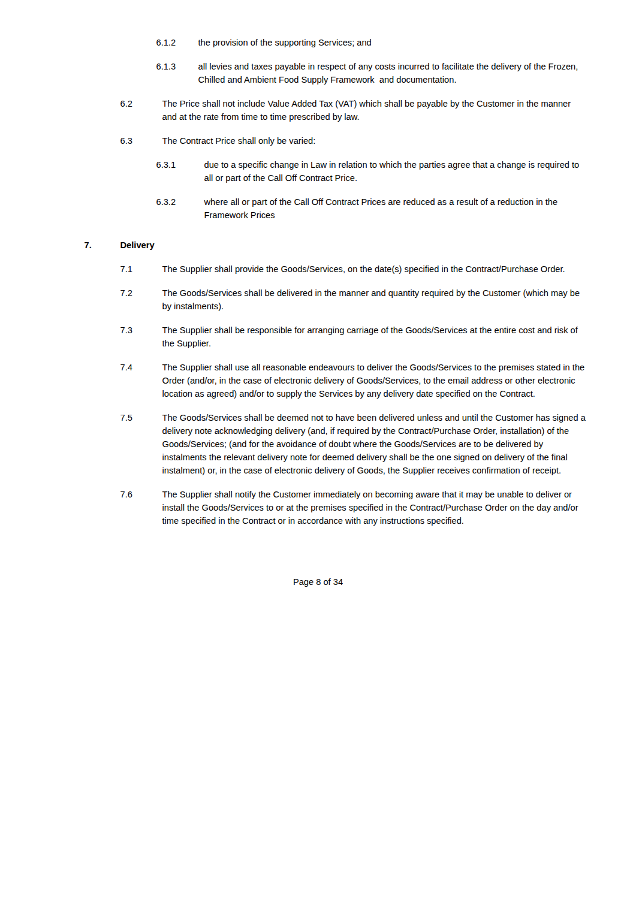6.1.2
the provision of the supporting Services; and
6.1.3
all levies and taxes payable in respect of any costs incurred to facilitate the delivery of the Frozen, Chilled and Ambient Food Supply Framework and documentation.
6.2
The Price shall not include Value Added Tax (VAT) which shall be payable by the Customer in the manner and at the rate from time to time prescribed by law.
6.3
The Contract Price shall only be varied:
6.3.1
due to a specific change in Law in relation to which the parties agree that a change is required to all or part of the Call Off Contract Price.
6.3.2
where all or part of the Call Off Contract Prices are reduced as a result of a reduction in the Framework Prices
7.
Delivery
7.1
The Supplier shall provide the Goods/Services, on the date(s) specified in the Contract/Purchase Order.
7.2
The Goods/Services shall be delivered in the manner and quantity required by the Customer (which may be by instalments).
7.3
The Supplier shall be responsible for arranging carriage of the Goods/Services at the entire cost and risk of the Supplier.
7.4
The Supplier shall use all reasonable endeavours to deliver the Goods/Services to the premises stated in the Order (and/or, in the case of electronic delivery of Goods/Services, to the email address or other electronic location as agreed) and/or to supply the Services by any delivery date specified on the Contract.
7.5
The Goods/Services shall be deemed not to have been delivered unless and until the Customer has signed a delivery note acknowledging delivery (and, if required by the Contract/Purchase Order, installation) of the Goods/Services; (and for the avoidance of doubt where the Goods/Services are to be delivered by instalments the relevant delivery note for deemed delivery shall be the one signed on delivery of the final instalment) or, in the case of electronic delivery of Goods, the Supplier receives confirmation of receipt.
7.6
The Supplier shall notify the Customer immediately on becoming aware that it may be unable to deliver or install the Goods/Services to or at the premises specified in the Contract/Purchase Order on the day and/or time specified in the Contract or in accordance with any instructions specified.
Page 8 of 34